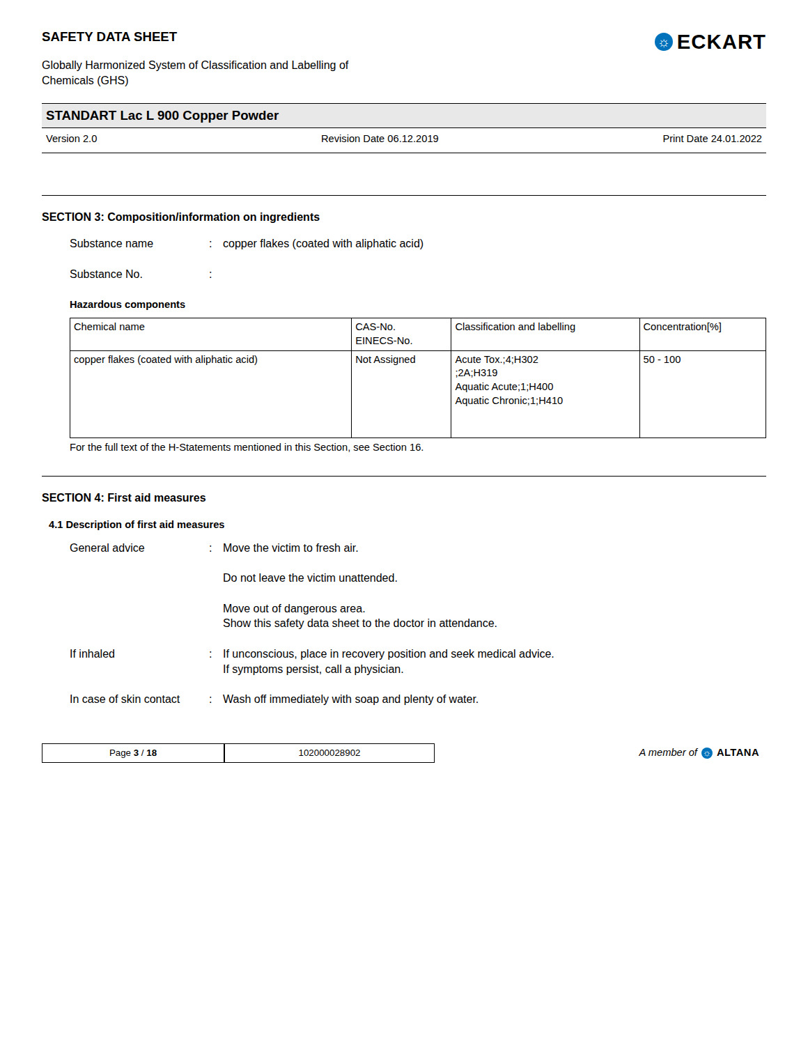SAFETY DATA SHEET
Globally Harmonized System of Classification and Labelling of
Chemicals (GHS)
☼ECKART
STANDART Lac L 900 Copper Powder
Version 2.0 Revision Date 06.12.2019 Print Date 24.01.2022
SECTION 3: Composition/information on ingredients
| Substance name | : | copper flakes (coated with aliphatic acid) |
| Substance No. | : | |
Hazardous components
| Chemical name | CAS-No. EINECS-No. | Classification and labelling | Concentration[%] |
| --- | --- | --- | --- |
| copper flakes (coated with aliphatic acid) | Not Assigned | Acute Tox.;4;H302 ;2A;H319 Aquatic Acute;1;H400 Aquatic Chronic;1;H410 | 50 - 100 |
For the full text of the H-Statements mentioned in this Section, see Section 16.
SECTION 4: First aid measures
4.1 Description of first aid measures
| General advice | : | Move the victim to fresh air. |
| | | Do not leave the victim unattended. |
| | | Move out of dangerous area. Show this safety data sheet to the doctor in attendance. |
| If inhaled | : | If unconscious, place in recovery position and seek medical advice. If symptoms persist, call a physician. |
| In case of skin contact | : | Wash off immediately with soap and plenty of water. |
Page 3 / 18
102000028902
A member of ☼ALTANA